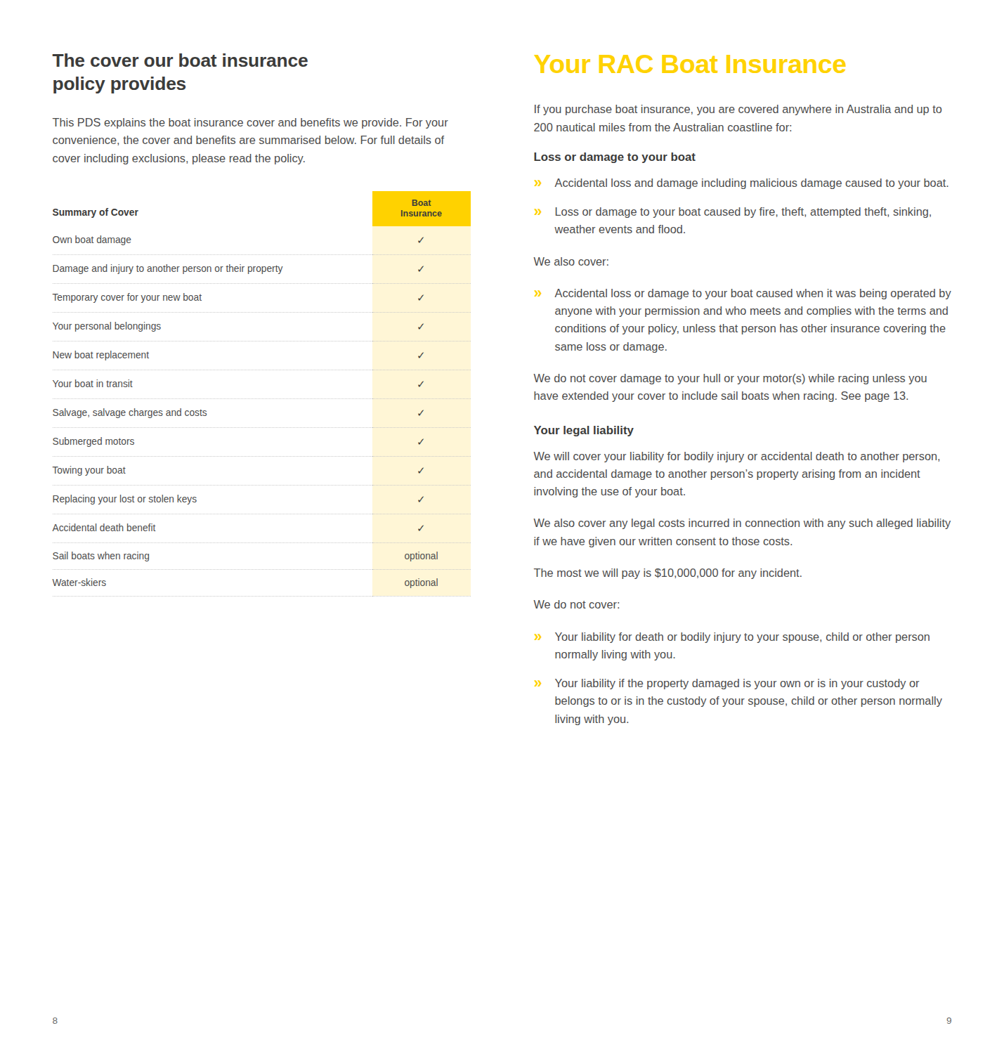The cover our boat insurance
policy provides
This PDS explains the boat insurance cover and benefits we provide. For your convenience, the cover and benefits are summarised below. For full details of cover including exclusions, please read the policy.
| Summary of Cover | Boat Insurance |
| --- | --- |
| Own boat damage | ✓ |
| Damage and injury to another person or their property | ✓ |
| Temporary cover for your new boat | ✓ |
| Your personal belongings | ✓ |
| New boat replacement | ✓ |
| Your boat in transit | ✓ |
| Salvage, salvage charges and costs | ✓ |
| Submerged motors | ✓ |
| Towing your boat | ✓ |
| Replacing your lost or stolen keys | ✓ |
| Accidental death benefit | ✓ |
| Sail boats when racing | optional |
| Water-skiers | optional |
8
Your RAC Boat Insurance
If you purchase boat insurance, you are covered anywhere in Australia and up to 200 nautical miles from the Australian coastline for:
Loss or damage to your boat
Accidental loss and damage including malicious damage caused to your boat.
Loss or damage to your boat caused by fire, theft, attempted theft, sinking, weather events and flood.
We also cover:
Accidental loss or damage to your boat caused when it was being operated by anyone with your permission and who meets and complies with the terms and conditions of your policy, unless that person has other insurance covering the same loss or damage.
We do not cover damage to your hull or your motor(s) while racing unless you have extended your cover to include sail boats when racing. See page 13.
Your legal liability
We will cover your liability for bodily injury or accidental death to another person, and accidental damage to another person’s property arising from an incident involving the use of your boat.
We also cover any legal costs incurred in connection with any such alleged liability if we have given our written consent to those costs.
The most we will pay is $10,000,000 for any incident.
We do not cover:
Your liability for death or bodily injury to your spouse, child or other person normally living with you.
Your liability if the property damaged is your own or is in your custody or belongs to or is in the custody of your spouse, child or other person normally living with you.
9